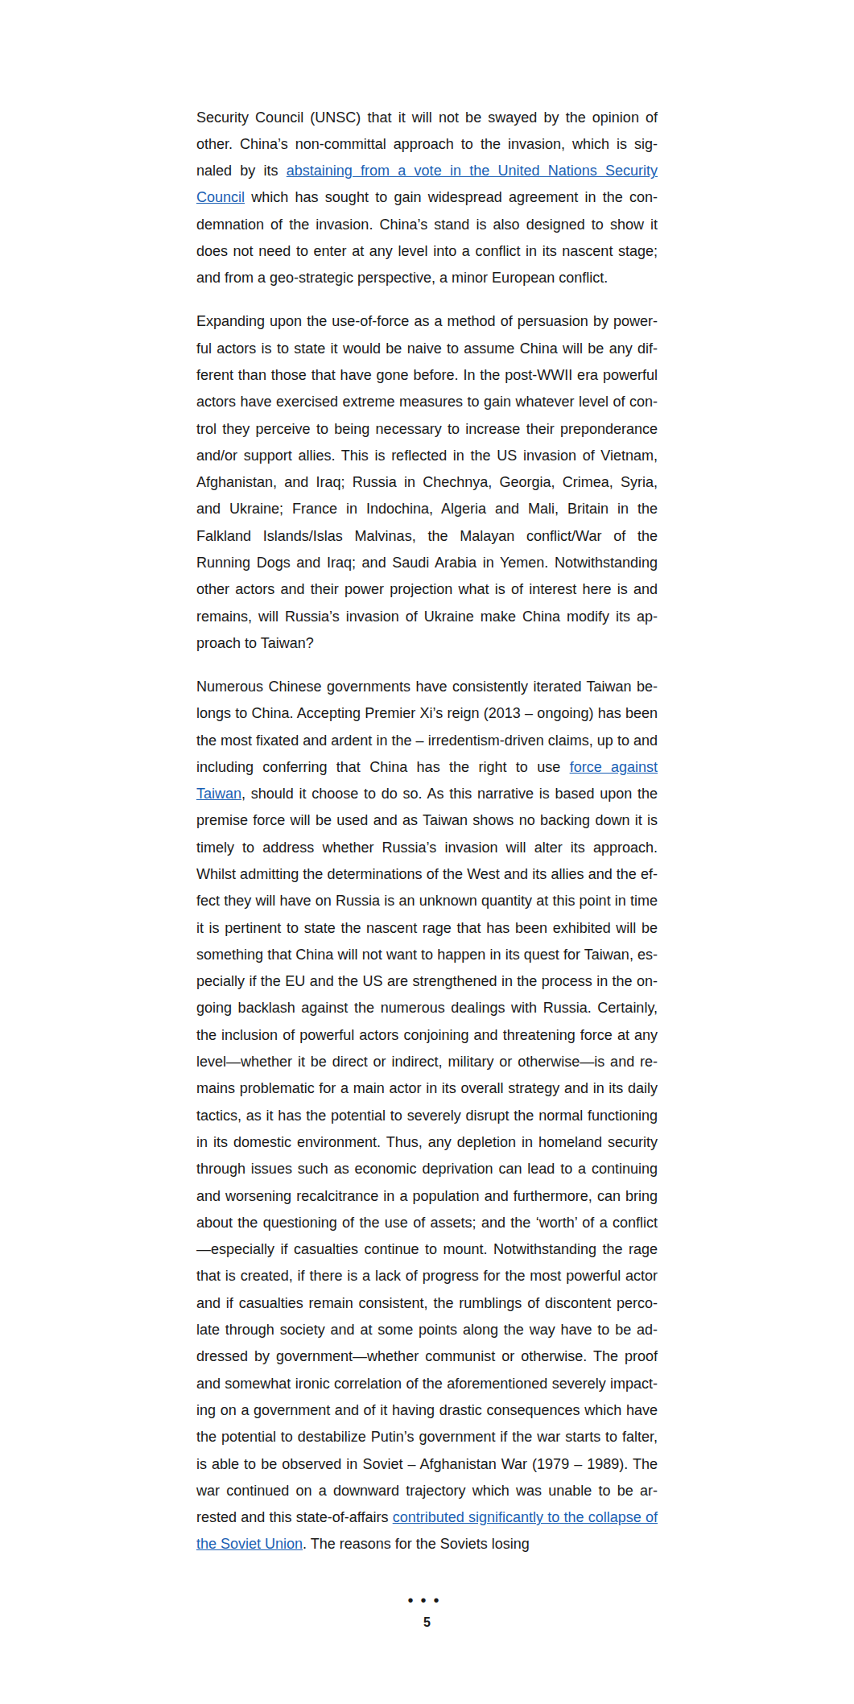Security Council (UNSC) that it will not be swayed by the opinion of other. China’s non-committal approach to the invasion, which is signaled by its abstaining from a vote in the United Nations Security Council which has sought to gain widespread agreement in the condemnation of the invasion. China’s stand is also designed to show it does not need to enter at any level into a conflict in its nascent stage; and from a geo-strategic perspective, a minor European conflict.
Expanding upon the use-of-force as a method of persuasion by powerful actors is to state it would be naive to assume China will be any different than those that have gone before. In the post-WWII era powerful actors have exercised extreme measures to gain whatever level of control they perceive to being necessary to increase their preponderance and/or support allies. This is reflected in the US invasion of Vietnam, Afghanistan, and Iraq; Russia in Chechnya, Georgia, Crimea, Syria, and Ukraine; France in Indochina, Algeria and Mali, Britain in the Falkland Islands/Islas Malvinas, the Malayan conflict/War of the Running Dogs and Iraq; and Saudi Arabia in Yemen. Notwithstanding other actors and their power projection what is of interest here is and remains, will Russia’s invasion of Ukraine make China modify its approach to Taiwan?
Numerous Chinese governments have consistently iterated Taiwan belongs to China. Accepting Premier Xi’s reign (2013 – ongoing) has been the most fixated and ardent in the – irredentism-driven claims, up to and including conferring that China has the right to use force against Taiwan, should it choose to do so. As this narrative is based upon the premise force will be used and as Taiwan shows no backing down it is timely to address whether Russia’s invasion will alter its approach. Whilst admitting the determinations of the West and its allies and the effect they will have on Russia is an unknown quantity at this point in time it is pertinent to state the nascent rage that has been exhibited will be something that China will not want to happen in its quest for Taiwan, especially if the EU and the US are strengthened in the process in the ongoing backlash against the numerous dealings with Russia. Certainly, the inclusion of powerful actors conjoining and threatening force at any level—whether it be direct or indirect, military or otherwise—is and remains problematic for a main actor in its overall strategy and in its daily tactics, as it has the potential to severely disrupt the normal functioning in its domestic environment. Thus, any depletion in homeland security through issues such as economic deprivation can lead to a continuing and worsening recalcitrance in a population and furthermore, can bring about the questioning of the use of assets; and the ‘worth’ of a conflict—especially if casualties continue to mount. Notwithstanding the rage that is created, if there is a lack of progress for the most powerful actor and if casualties remain consistent, the rumblings of discontent percolate through society and at some points along the way have to be addressed by government—whether communist or otherwise. The proof and somewhat ironic correlation of the aforementioned severely impacting on a government and of it having drastic consequences which have the potential to destabilize Putin’s government if the war starts to falter, is able to be observed in Soviet – Afghanistan War (1979 – 1989). The war continued on a downward trajectory which was unable to be arrested and this state-of-affairs contributed significantly to the collapse of the Soviet Union. The reasons for the Soviets losing
•••
5